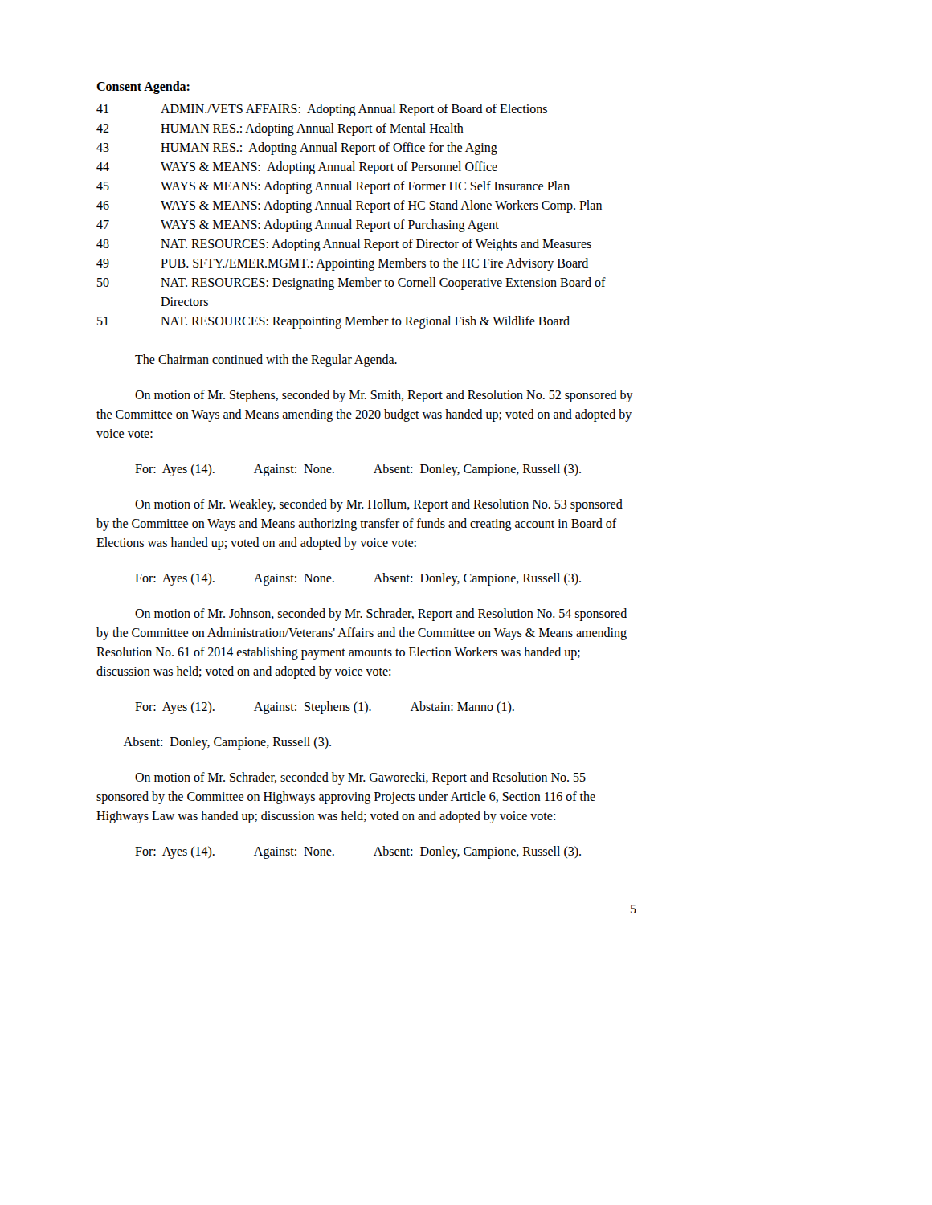Consent Agenda:
| 41 | ADMIN./VETS AFFAIRS: Adopting Annual Report of Board of Elections |
| 42 | HUMAN RES.: Adopting Annual Report of Mental Health |
| 43 | HUMAN RES.: Adopting Annual Report of Office for the Aging |
| 44 | WAYS & MEANS: Adopting Annual Report of Personnel Office |
| 45 | WAYS & MEANS: Adopting Annual Report of Former HC Self Insurance Plan |
| 46 | WAYS & MEANS: Adopting Annual Report of HC Stand Alone Workers Comp. Plan |
| 47 | WAYS & MEANS: Adopting Annual Report of Purchasing Agent |
| 48 | NAT. RESOURCES: Adopting Annual Report of Director of Weights and Measures |
| 49 | PUB. SFTY./EMER.MGMT.: Appointing Members to the HC Fire Advisory Board |
| 50 | NAT. RESOURCES: Designating Member to Cornell Cooperative Extension Board of Directors |
| 51 | NAT. RESOURCES: Reappointing Member to Regional Fish & Wildlife Board |
The Chairman continued with the Regular Agenda.
On motion of Mr. Stephens, seconded by Mr. Smith, Report and Resolution No. 52 sponsored by the Committee on Ways and Means amending the 2020 budget was handed up; voted on and adopted by voice vote:
For: Ayes (14). Against: None. Absent: Donley, Campione, Russell (3).
On motion of Mr. Weakley, seconded by Mr. Hollum, Report and Resolution No. 53 sponsored by the Committee on Ways and Means authorizing transfer of funds and creating account in Board of Elections was handed up; voted on and adopted by voice vote:
For: Ayes (14). Against: None. Absent: Donley, Campione, Russell (3).
On motion of Mr. Johnson, seconded by Mr. Schrader, Report and Resolution No. 54 sponsored by the Committee on Administration/Veterans' Affairs and the Committee on Ways & Means amending Resolution No. 61 of 2014 establishing payment amounts to Election Workers was handed up; discussion was held; voted on and adopted by voice vote:
For: Ayes (12). Against: Stephens (1). Abstain: Manno (1).
Absent: Donley, Campione, Russell (3).
On motion of Mr. Schrader, seconded by Mr. Gaworecki, Report and Resolution No. 55 sponsored by the Committee on Highways approving Projects under Article 6, Section 116 of the Highways Law was handed up; discussion was held; voted on and adopted by voice vote:
For: Ayes (14). Against: None. Absent: Donley, Campione, Russell (3).
5